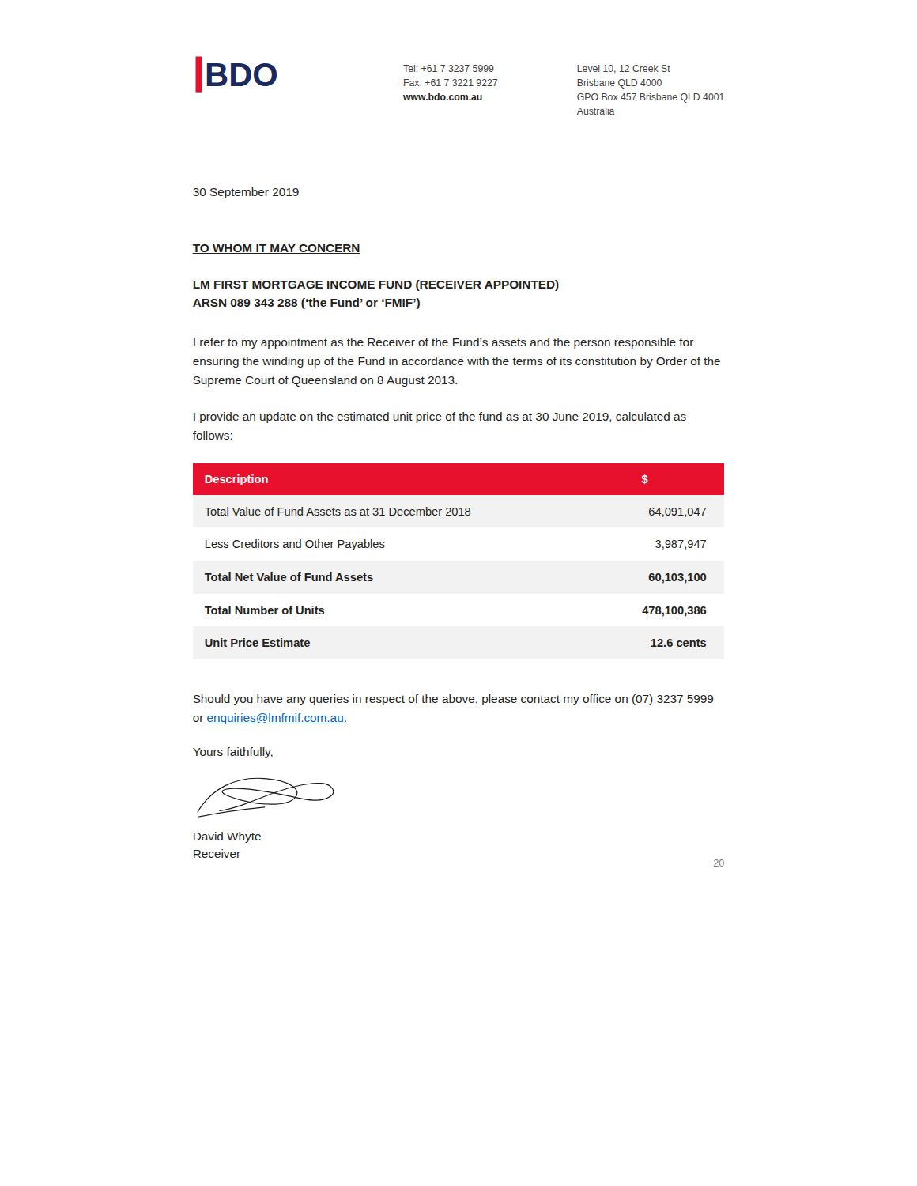BDO
Tel: +61 7 3237 5999
Fax: +61 7 3221 9227
www.bdo.com.au
Level 10, 12 Creek St
Brisbane QLD 4000
GPO Box 457 Brisbane QLD 4001
Australia
30 September 2019
TO WHOM IT MAY CONCERN
LM FIRST MORTGAGE INCOME FUND (RECEIVER APPOINTED)
ARSN 089 343 288 (‘the Fund’ or ‘FMIF’)
I refer to my appointment as the Receiver of the Fund’s assets and the person responsible for ensuring the winding up of the Fund in accordance with the terms of its constitution by Order of the Supreme Court of Queensland on 8 August 2013.
I provide an update on the estimated unit price of the fund as at 30 June 2019, calculated as follows:
| Description | $ |
| --- | --- |
| Total Value of Fund Assets as at 31 December 2018 | 64,091,047 |
| Less Creditors and Other Payables | 3,987,947 |
| Total Net Value of Fund Assets | 60,103,100 |
| Total Number of Units | 478,100,386 |
| Unit Price Estimate | 12.6 cents |
Should you have any queries in respect of the above, please contact my office on (07) 3237 5999 or enquiries@lmfmif.com.au.
Yours faithfully,
David Whyte
Receiver
20